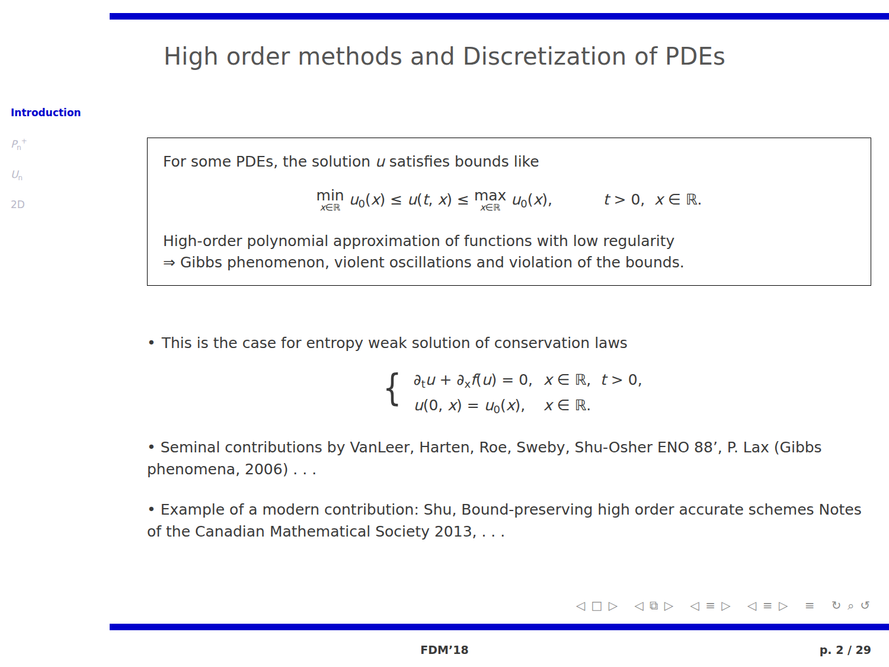High order methods and Discretization of PDEs
Introduction
Pn+
Un
2D
For some PDEs, the solution u satisfies bounds like
min x∈ℝ u 0(x) ≤ u(t, x) ≤ max x∈ℝ u 0(x), t > 0, x ∈ ℝ.
High-order polynomial approximation of functions with low regularity
⇒ Gibbs phenomenon, violent oscillations and violation of the bounds.
•This is the case for entropy weak solution of conservation laws
{
| ∂ t u + ∂ x f ( u ) = 0, | x ∈ ℝ, t > 0, |
| u (0, x ) = u 0 ( x ), | x ∈ ℝ. |
• Seminal contributions by VanLeer, Harten, Roe, Sweby, Shu-Osher ENO 88’, P. Lax (Gibbs phenomena, 2006) . . .
• Example of a modern contribution: Shu, Bound-preserving high order accurate schemes Notes of the Canadian Mathematical Society 2013, . . .
◁ □ ▷ ◁ ⧉ ▷ ◁ ≡ ▷ ◁ ≡ ▷ ≡ ↻ ⌕ ↺
FDM’18 p. 2 / 29